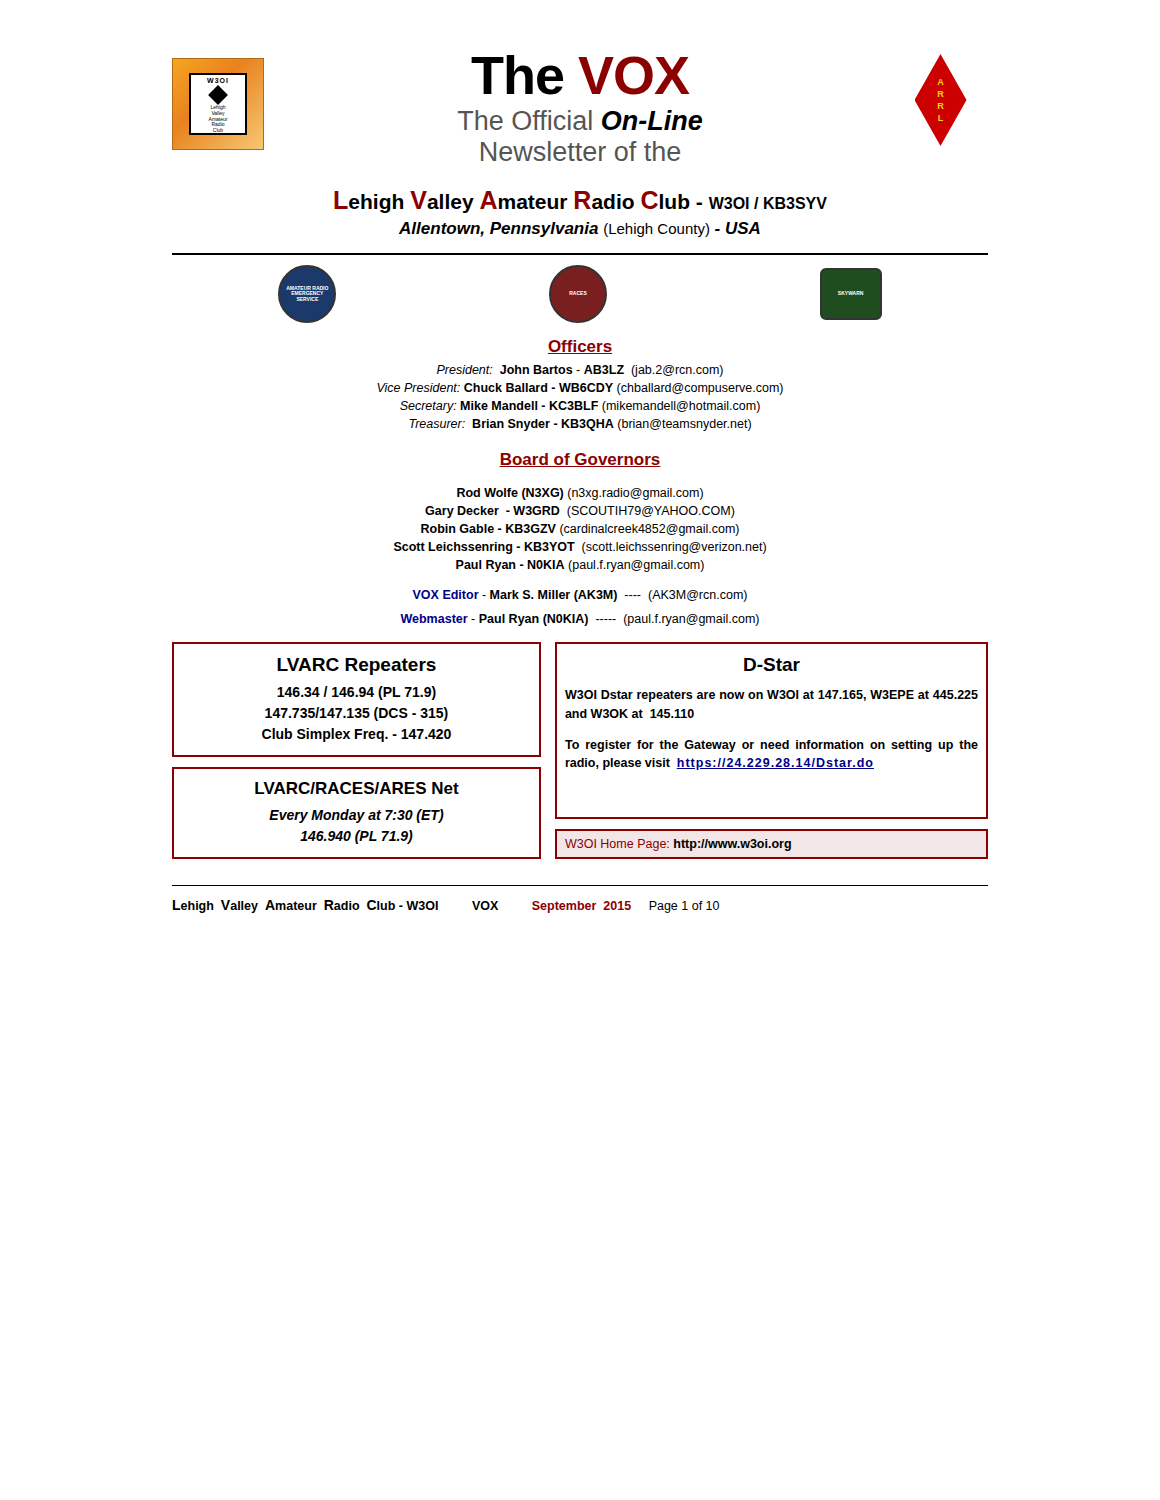W3OI
Lehigh
Valley
Amateur
Radio
Club
The VOX
The Official On-Line
Newsletter of the
A
R
R
L
Lehigh Valley Amateur Radio Club - W3OI / KB3SYV
Allentown, Pennsylvania (Lehigh County) - USA
AMATEUR RADIO EMERGENCY SERVICE
RACES
SKYWARN
Officers
President: John Bartos - AB3LZ (jab.2@rcn.com)
Vice President: Chuck Ballard - WB6CDY (chballard@compuserve.com)
Secretary: Mike Mandell - KC3BLF (mikemandell@hotmail.com)
Treasurer: Brian Snyder - KB3QHA (brian@teamsnyder.net)
Board of Governors
Rod Wolfe (N3XG) (n3xg.radio@gmail.com)
Gary Decker - W3GRD (SCOUTIH79@YAHOO.COM)
Robin Gable - KB3GZV (cardinalcreek4852@gmail.com)
Scott Leichssenring - KB3YOT (scott.leichssenring@verizon.net)
Paul Ryan - N0KIA (paul.f.ryan@gmail.com)
VOX Editor - Mark S. Miller (AK3M) ---- (AK3M@rcn.com)
Webmaster - Paul Ryan (N0KIA) ----- (paul.f.ryan@gmail.com)
LVARC Repeaters
146.34 / 146.94 (PL 71.9)
147.735/147.135 (DCS - 315)
Club Simplex Freq. - 147.420
LVARC/RACES/ARES Net
Every Monday at 7:30 (ET)
146.940 (PL 71.9)
D-Star
W3OI Dstar repeaters are now on W3OI at 147.165, W3EPE at 445.225 and W3OK at 145.110
To register for the Gateway or need information on setting up the radio, please visit https://24.229.28.14/Dstar.do
W3OI Home Page: http://www.w3oi.org
Lehigh Valley Amateur Radio Club - W3OI VOX September 2015 Page 1 of 10